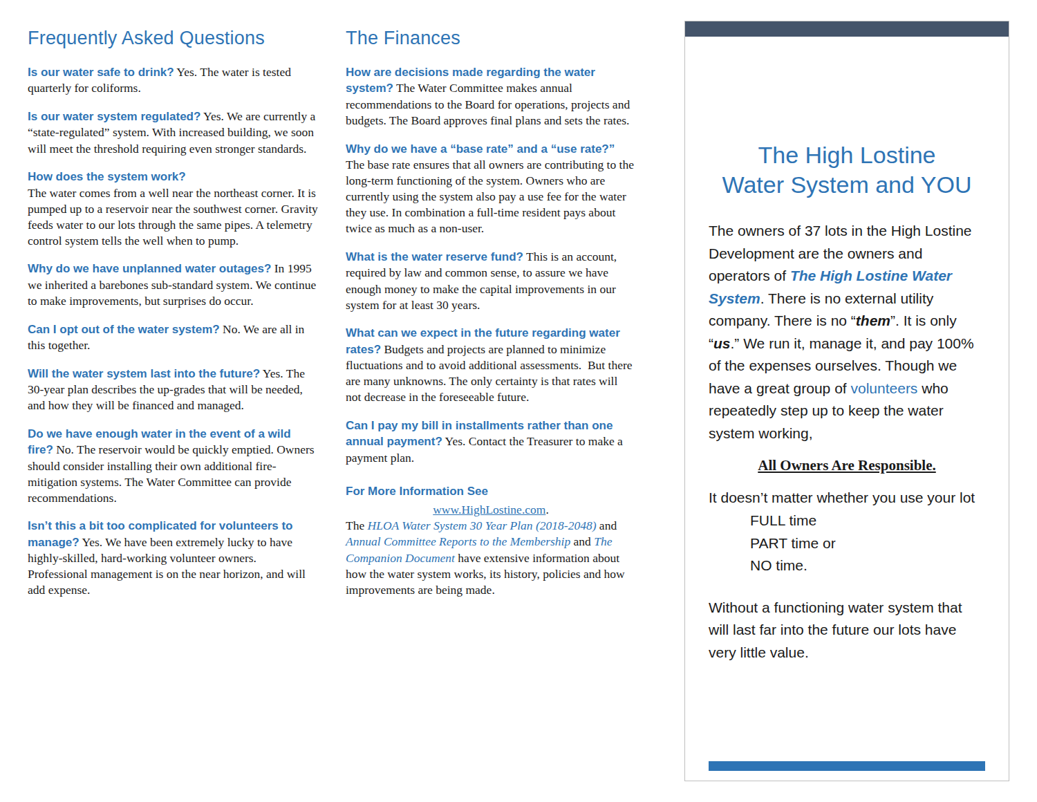Frequently Asked Questions
Is our water safe to drink? Yes. The water is tested quarterly for coliforms.
Is our water system regulated? Yes. We are currently a “state-regulated” system. With increased building, we soon will meet the threshold requiring even stronger standards.
How does the system work?
The water comes from a well near the northeast corner. It is pumped up to a reservoir near the southwest corner. Gravity feeds water to our lots through the same pipes. A telemetry control system tells the well when to pump.
Why do we have unplanned water outages? In 1995 we inherited a barebones sub-standard system. We continue to make improvements, but surprises do occur.
Can I opt out of the water system? No. We are all in this together.
Will the water system last into the future? Yes. The 30-year plan describes the up-grades that will be needed, and how they will be financed and managed.
Do we have enough water in the event of a wild fire? No. The reservoir would be quickly emptied. Owners should consider installing their own additional fire-mitigation systems. The Water Committee can provide recommendations.
Isn’t this a bit too complicated for volunteers to manage? Yes. We have been extremely lucky to have highly-skilled, hard-working volunteer owners. Professional management is on the near horizon, and will add expense.
The Finances
How are decisions made regarding the water system? The Water Committee makes annual recommendations to the Board for operations, projects and budgets. The Board approves final plans and sets the rates.
Why do we have a “base rate” and a “use rate?” The base rate ensures that all owners are contributing to the long-term functioning of the system. Owners who are currently using the system also pay a use fee for the water they use. In combination a full-time resident pays about twice as much as a non-user.
What is the water reserve fund? This is an account, required by law and common sense, to assure we have enough money to make the capital improvements in our system for at least 30 years.
What can we expect in the future regarding water rates? Budgets and projects are planned to minimize fluctuations and to avoid additional assessments. But there are many unknowns. The only certainty is that rates will not decrease in the foreseeable future.
Can I pay my bill in installments rather than one annual payment? Yes. Contact the Treasurer to make a payment plan.
For More Information See www.HighLostine.com. The HLOA Water System 30 Year Plan (2018-2048) and Annual Committee Reports to the Membership and The Companion Document have extensive information about how the water system works, its history, policies and how improvements are being made.
The High Lostine
Water System and YOU
The owners of 37 lots in the High Lostine Development are the owners and operators of The High Lostine Water System. There is no external utility company. There is no “them”. It is only “us.” We run it, manage it, and pay 100% of the expenses ourselves. Though we have a great group of volunteers who repeatedly step up to keep the water system working,
All Owners Are Responsible.
It doesn’t matter whether you use your lot FULL time PART time or NO time.
Without a functioning water system that will last far into the future our lots have very little value.